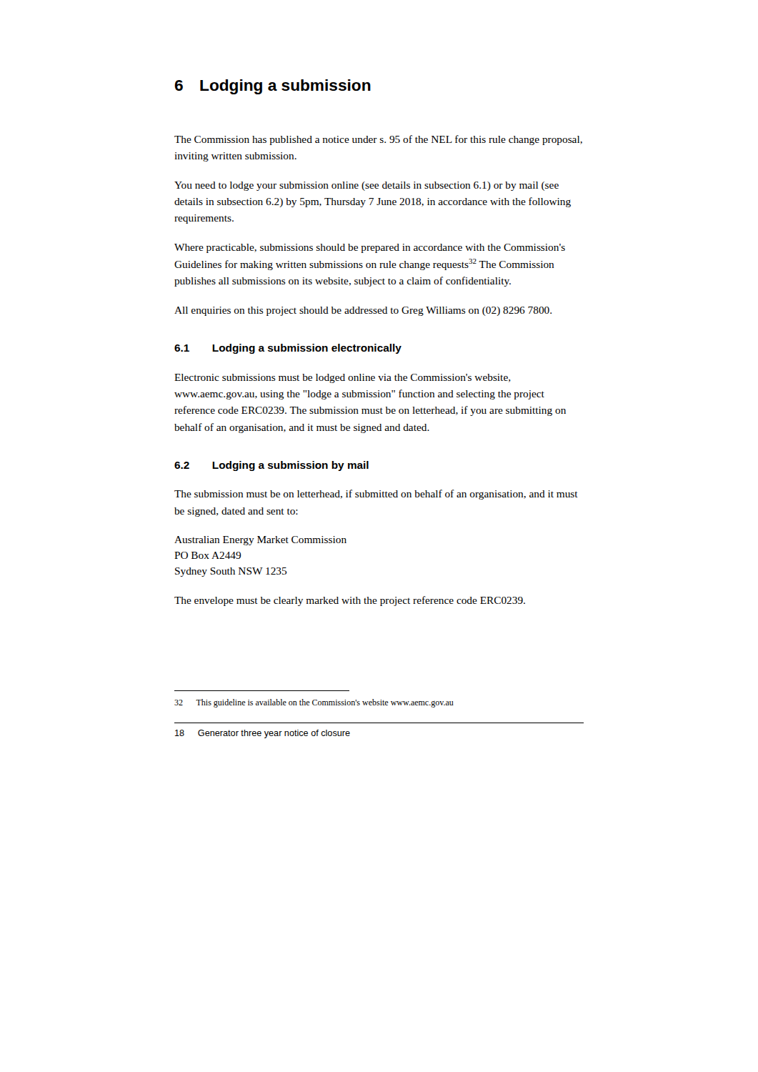6 Lodging a submission
The Commission has published a notice under s. 95 of the NEL for this rule change proposal, inviting written submission.
You need to lodge your submission online (see details in subsection 6.1) or by mail (see details in subsection 6.2) by 5pm, Thursday 7 June 2018, in accordance with the following requirements.
Where practicable, submissions should be prepared in accordance with the Commission's Guidelines for making written submissions on rule change requests32 The Commission publishes all submissions on its website, subject to a claim of confidentiality.
All enquiries on this project should be addressed to Greg Williams on (02) 8296 7800.
6.1 Lodging a submission electronically
Electronic submissions must be lodged online via the Commission's website, www.aemc.gov.au, using the "lodge a submission" function and selecting the project reference code ERC0239. The submission must be on letterhead, if you are submitting on behalf of an organisation, and it must be signed and dated.
6.2 Lodging a submission by mail
The submission must be on letterhead, if submitted on behalf of an organisation, and it must be signed, dated and sent to:
Australian Energy Market Commission
PO Box A2449
Sydney South NSW 1235
The envelope must be clearly marked with the project reference code ERC0239.
32 This guideline is available on the Commission's website www.aemc.gov.au
18 Generator three year notice of closure